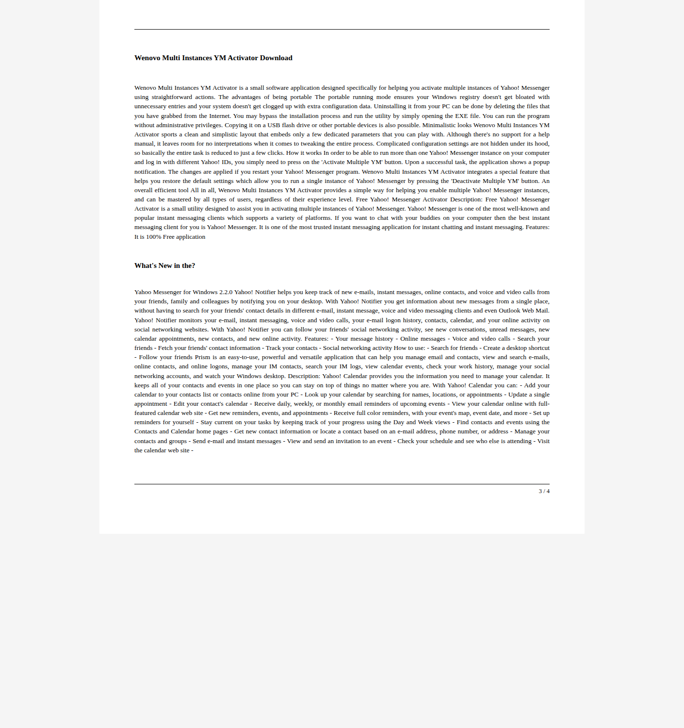Wenovo Multi Instances YM Activator Download
Wenovo Multi Instances YM Activator is a small software application designed specifically for helping you activate multiple instances of Yahoo! Messenger using straightforward actions. The advantages of being portable The portable running mode ensures your Windows registry doesn't get bloated with unnecessary entries and your system doesn't get clogged up with extra configuration data. Uninstalling it from your PC can be done by deleting the files that you have grabbed from the Internet. You may bypass the installation process and run the utility by simply opening the EXE file. You can run the program without administrative privileges. Copying it on a USB flash drive or other portable devices is also possible. Minimalistic looks Wenovo Multi Instances YM Activator sports a clean and simplistic layout that embeds only a few dedicated parameters that you can play with. Although there's no support for a help manual, it leaves room for no interpretations when it comes to tweaking the entire process. Complicated configuration settings are not hidden under its hood, so basically the entire task is reduced to just a few clicks. How it works In order to be able to run more than one Yahoo! Messenger instance on your computer and log in with different Yahoo! IDs, you simply need to press on the 'Activate Multiple YM' button. Upon a successful task, the application shows a popup notification. The changes are applied if you restart your Yahoo! Messenger program. Wenovo Multi Instances YM Activator integrates a special feature that helps you restore the default settings which allow you to run a single instance of Yahoo! Messenger by pressing the 'Deactivate Multiple YM' button. An overall efficient tool All in all, Wenovo Multi Instances YM Activator provides a simple way for helping you enable multiple Yahoo! Messenger instances, and can be mastered by all types of users, regardless of their experience level. Free Yahoo! Messenger Activator Description: Free Yahoo! Messenger Activator is a small utility designed to assist you in activating multiple instances of Yahoo! Messenger. Yahoo! Messenger is one of the most well-known and popular instant messaging clients which supports a variety of platforms. If you want to chat with your buddies on your computer then the best instant messaging client for you is Yahoo! Messenger. It is one of the most trusted instant messaging application for instant chatting and instant messaging. Features: It is 100% Free application
What's New in the?
Yahoo Messenger for Windows 2.2.0 Yahoo! Notifier helps you keep track of new e-mails, instant messages, online contacts, and voice and video calls from your friends, family and colleagues by notifying you on your desktop. With Yahoo! Notifier you get information about new messages from a single place, without having to search for your friends' contact details in different e-mail, instant message, voice and video messaging clients and even Outlook Web Mail. Yahoo! Notifier monitors your e-mail, instant messaging, voice and video calls, your e-mail logon history, contacts, calendar, and your online activity on social networking websites. With Yahoo! Notifier you can follow your friends' social networking activity, see new conversations, unread messages, new calendar appointments, new contacts, and new online activity. Features: - Your message history - Online messages - Voice and video calls - Search your friends - Fetch your friends' contact information - Track your contacts - Social networking activity How to use: - Search for friends - Create a desktop shortcut - Follow your friends Prism is an easy-to-use, powerful and versatile application that can help you manage email and contacts, view and search e-mails, online contacts, and online logons, manage your IM contacts, search your IM logs, view calendar events, check your work history, manage your social networking accounts, and watch your Windows desktop. Description: Yahoo! Calendar provides you the information you need to manage your calendar. It keeps all of your contacts and events in one place so you can stay on top of things no matter where you are. With Yahoo! Calendar you can: - Add your calendar to your contacts list or contacts online from your PC - Look up your calendar by searching for names, locations, or appointments - Update a single appointment - Edit your contact's calendar - Receive daily, weekly, or monthly email reminders of upcoming events - View your calendar online with full-featured calendar web site - Get new reminders, events, and appointments - Receive full color reminders, with your event's map, event date, and more - Set up reminders for yourself - Stay current on your tasks by keeping track of your progress using the Day and Week views - Find contacts and events using the Contacts and Calendar home pages - Get new contact information or locate a contact based on an e-mail address, phone number, or address - Manage your contacts and groups - Send e-mail and instant messages - View and send an invitation to an event - Check your schedule and see who else is attending - Visit the calendar web site -
3 / 4